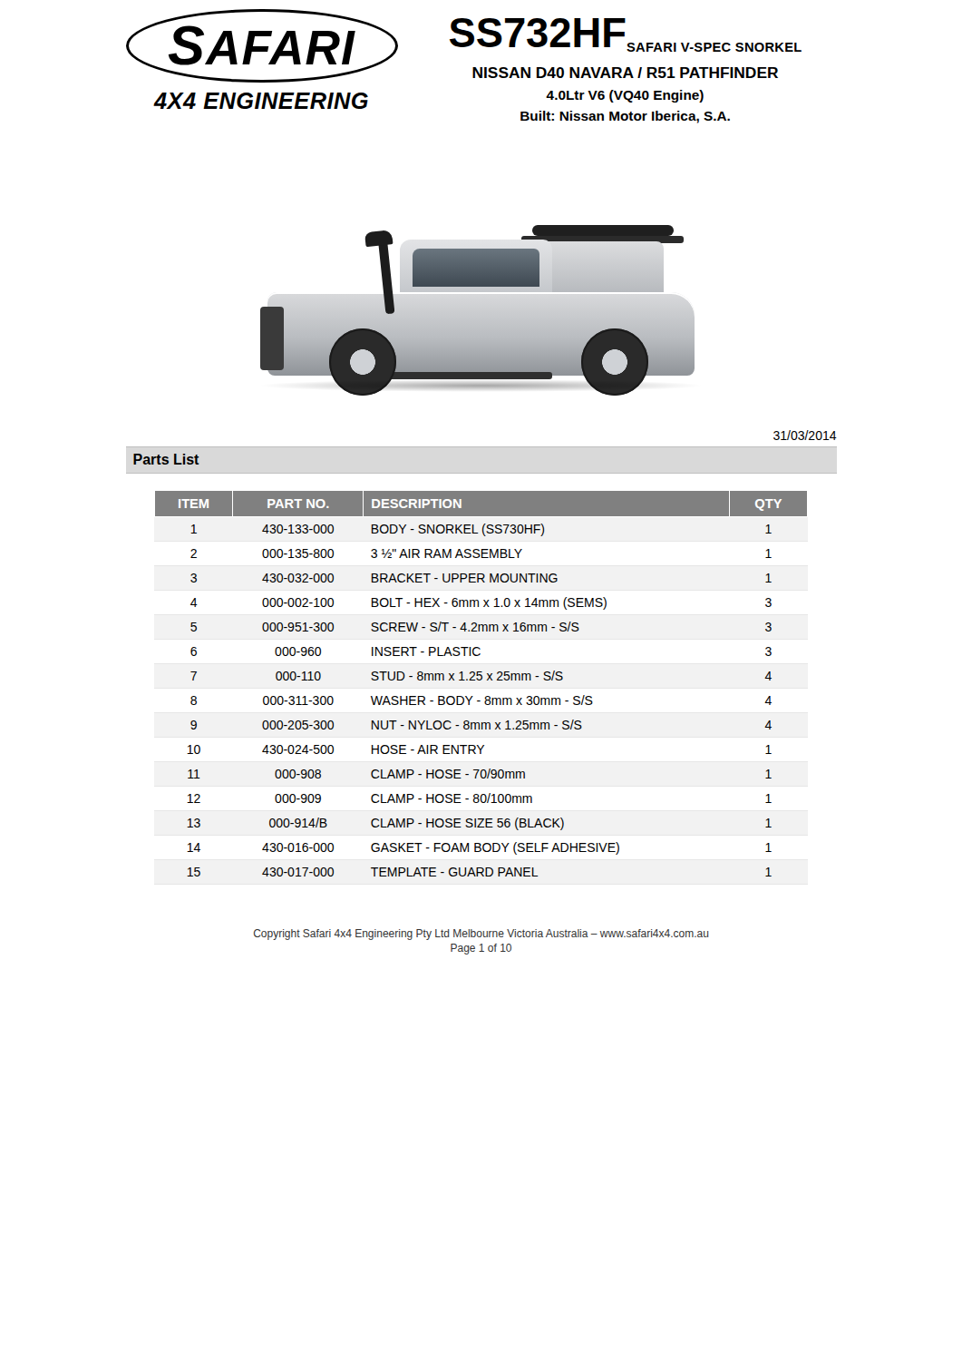SAFARI
4X4 ENGINEERING
SS732HFSAFARI V-SPEC SNORKEL
NISSAN D40 NAVARA / R51 PATHFINDER
4.0Ltr V6 (VQ40 Engine)
Built: Nissan Motor Iberica, S.A.
31/03/2014
Parts List
| ITEM | PART NO. | DESCRIPTION | QTY |
| --- | --- | --- | --- |
| 1 | 430-133-000 | BODY - SNORKEL (SS730HF) | 1 |
| 2 | 000-135-800 | 3 ½" AIR RAM ASSEMBLY | 1 |
| 3 | 430-032-000 | BRACKET - UPPER MOUNTING | 1 |
| 4 | 000-002-100 | BOLT - HEX - 6mm x 1.0 x 14mm (SEMS) | 3 |
| 5 | 000-951-300 | SCREW - S/T - 4.2mm x 16mm - S/S | 3 |
| 6 | 000-960 | INSERT - PLASTIC | 3 |
| 7 | 000-110 | STUD - 8mm x 1.25 x 25mm - S/S | 4 |
| 8 | 000-311-300 | WASHER - BODY - 8mm x 30mm - S/S | 4 |
| 9 | 000-205-300 | NUT - NYLOC - 8mm x 1.25mm - S/S | 4 |
| 10 | 430-024-500 | HOSE - AIR ENTRY | 1 |
| 11 | 000-908 | CLAMP - HOSE - 70/90mm | 1 |
| 12 | 000-909 | CLAMP - HOSE - 80/100mm | 1 |
| 13 | 000-914/B | CLAMP - HOSE SIZE 56 (BLACK) | 1 |
| 14 | 430-016-000 | GASKET - FOAM BODY (SELF ADHESIVE) | 1 |
| 15 | 430-017-000 | TEMPLATE - GUARD PANEL | 1 |
Copyright Safari 4x4 Engineering Pty Ltd Melbourne Victoria Australia – www.safari4x4.com.au
Page 1 of 10